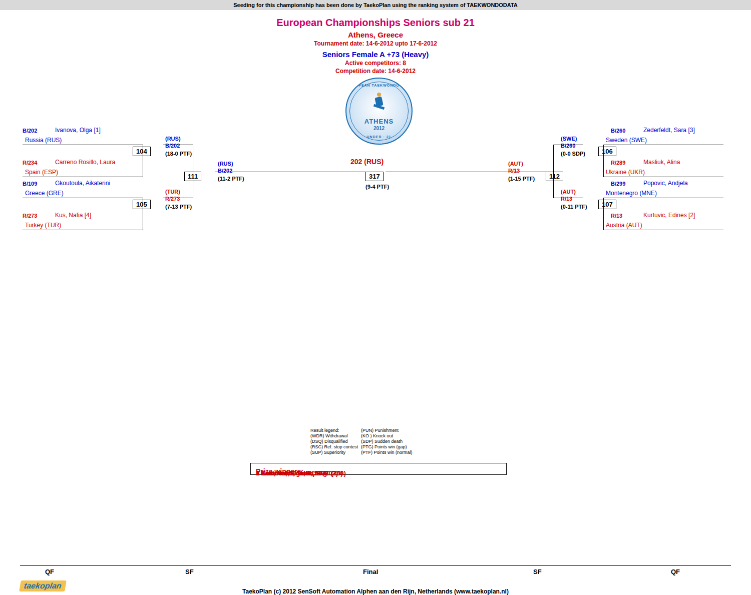Seeding for this championship has been done by TaekoPlan using the ranking system of TAEKWONDODATA
European Championships Seniors sub 21
Athens, Greece
Tournament date: 14-6-2012 upto 17-6-2012
Seniors Female A +73 (Heavy)
Active competitors: 8
Competition date: 14-6-2012
EUROPEAN TAEKWONDO CHAMPIONSHIPS
ATHENS
2012
UNDER · 21
B/202 Ivanova, Olga [1] Russia (RUS)
R/234 Carreno Rosillo, Laura Spain (ESP)
104
(RUS) B/202 (18-0 PTF) B/109 Gkoutoula, Aikaterini Greece (GRE)
R/273 Kus, Nafia [4] Turkey (TUR)
105
(TUR) R/273 (7-13 PTF)
111
(RUS) B/202 (11-2 PTF)
317
202 (RUS) (9-4 PTF) B/260 Zederfeldt, Sara [3] Sweden (SWE)
R/289 Masliuk, Alina Ukraine (UKR)
106
(SWE) B/260 (0-0 SDP) B/299 Popovic, Andjela Montenegro (MNE)
R/13 Kurtuvic, Edines [2] Austria (AUT)
107
(AUT) R/13 (0-11 PTF)
112
(AUT) R/13 (1-15 PTF)
| Result legend: | (PUN) Punishment |
| (WDR) Withdrawal | (KO ) Knock out |
| (DSQ) Disqualified | (SDP) Sudden death |
| (RSC) Ref. stop contest | (PTG) Points win (gap) |
| (SUP) Superiority | (PTF) Points win (normal) |
Prize winners:
1 Ivanova, Olga, RUS (202)
2 Kurtuvic, Edines, AUT (13)
3 Zederfeldt, Sara, SWE (260)
3 Kus, Nafia, TUR (273)
QF SF Final SF QF
taekoplan
TaekoPlan (c) 2012 SenSoft Automation Alphen aan den Rijn, Netherlands (www.taekoplan.nl)